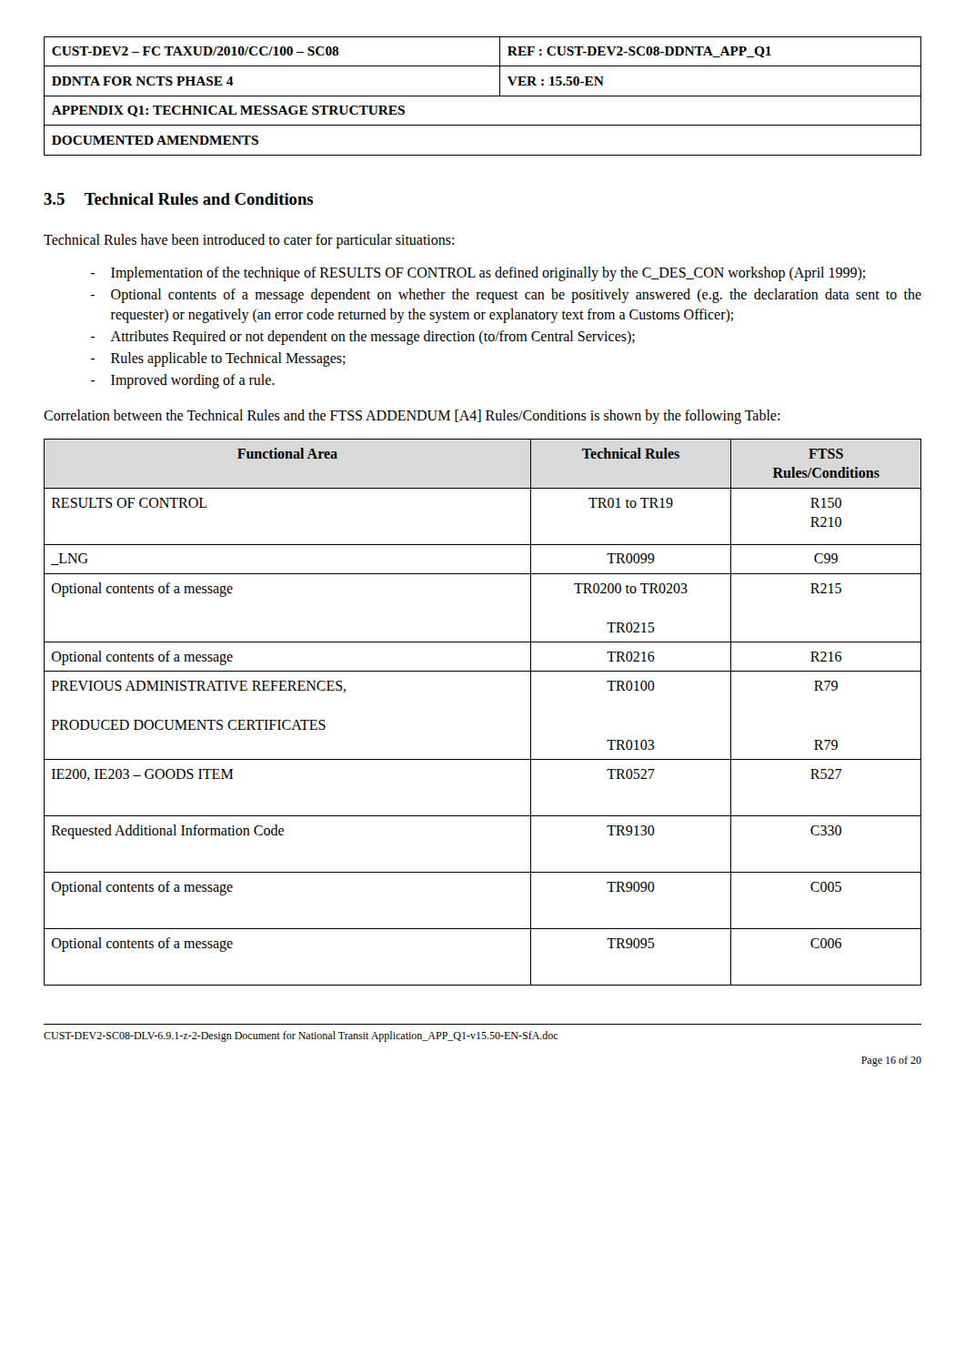| CUST-DEV2 – FC TAXUD/2010/CC/100 – SC08 | REF : CUST-DEV2-SC08-DDNTA_APP_Q1 |
| DDNTA FOR NCTS PHASE 4 | VER : 15.50-EN |
| APPENDIX Q1: TECHNICAL MESSAGE STRUCTURES |
| DOCUMENTED AMENDMENTS |
3.5 Technical Rules and Conditions
Technical Rules have been introduced to cater for particular situations:
Implementation of the technique of RESULTS OF CONTROL as defined originally by the C_DES_CON workshop (April 1999);
Optional contents of a message dependent on whether the request can be positively answered (e.g. the declaration data sent to the requester) or negatively (an error code returned by the system or explanatory text from a Customs Officer);
Attributes Required or not dependent on the message direction (to/from Central Services);
Rules applicable to Technical Messages;
Improved wording of a rule.
Correlation between the Technical Rules and the FTSS ADDENDUM [A4] Rules/Conditions is shown by the following Table:
| Functional Area | Technical Rules | FTSS Rules/Conditions |
| --- | --- | --- |
| RESULTS OF CONTROL | TR01 to TR19 | R150 R210 |
| _LNG | TR0099 | C99 |
| Optional contents of a message | TR0200 to TR0203 TR0215 | R215 |
| Optional contents of a message | TR0216 | R216 |
| PREVIOUS ADMINISTRATIVE REFERENCES, PRODUCED DOCUMENTS CERTIFICATES | TR0100 TR0103 | R79 R79 |
| IE200, IE203 – GOODS ITEM | TR0527 | R527 |
| Requested Additional Information Code | TR9130 | C330 |
| Optional contents of a message | TR9090 | C005 |
| Optional contents of a message | TR9095 | C006 |
CUST-DEV2-SC08-DLV-6.9.1-z-2-Design Document for National Transit Application_APP_Q1-v15.50-EN-SfA.doc
Page 16 of 20